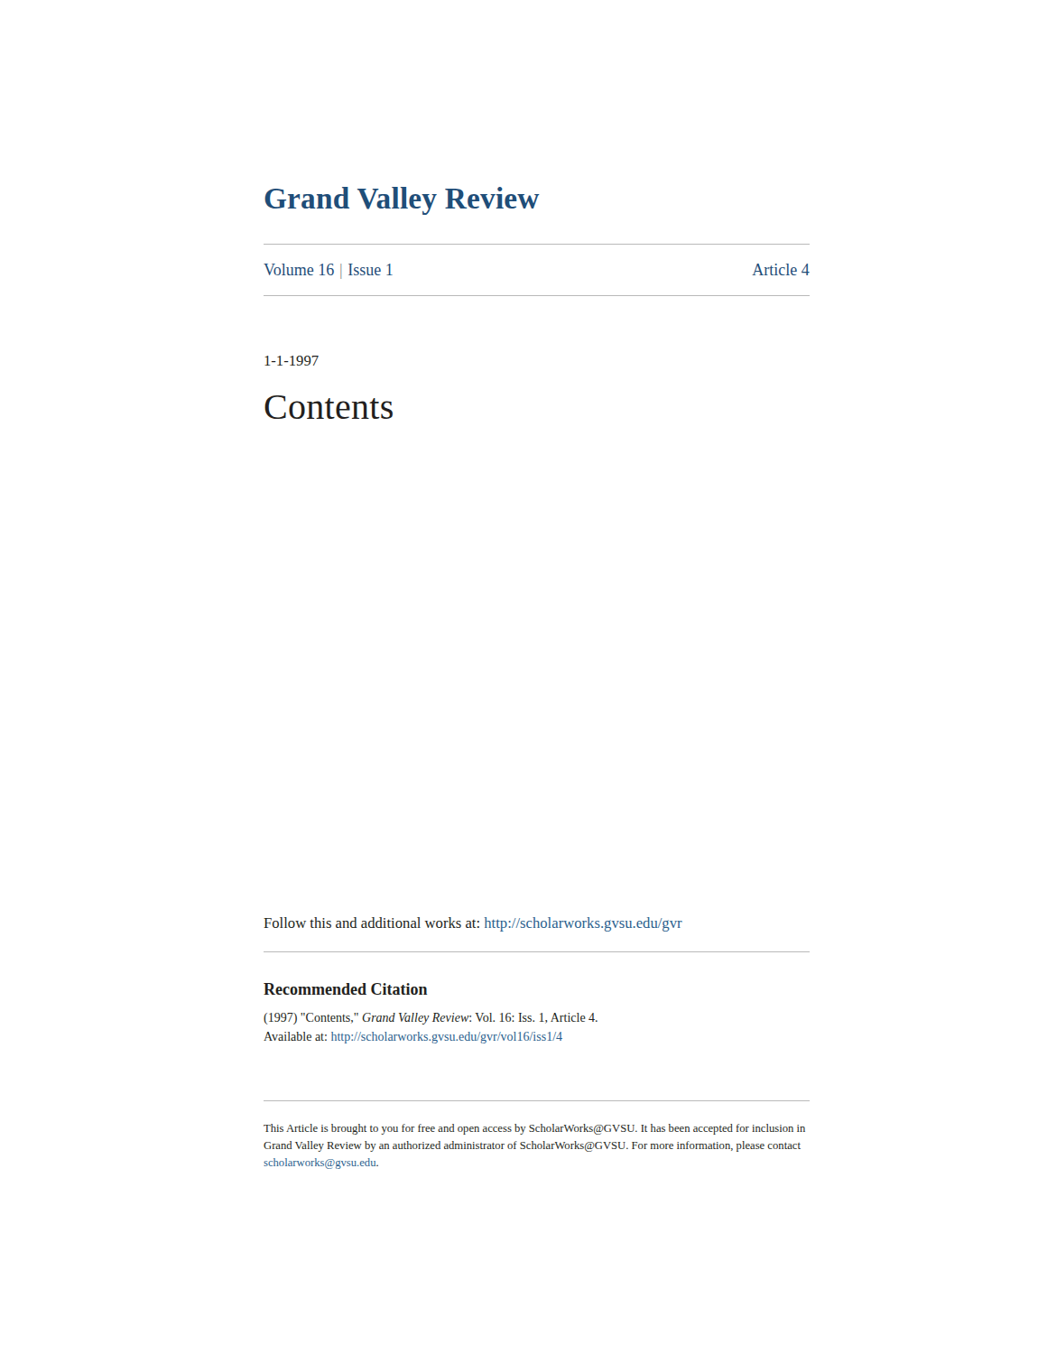Grand Valley Review
Volume 16|Issue 1
Article 4
1-1-1997
Contents
Follow this and additional works at: http://scholarworks.gvsu.edu/gvr
Recommended Citation
(1997) "Contents," Grand Valley Review: Vol. 16: Iss. 1, Article 4.
Available at: http://scholarworks.gvsu.edu/gvr/vol16/iss1/4
This Article is brought to you for free and open access by ScholarWorks@GVSU. It has been accepted for inclusion in Grand Valley Review by an authorized administrator of ScholarWorks@GVSU. For more information, please contact scholarworks@gvsu.edu.